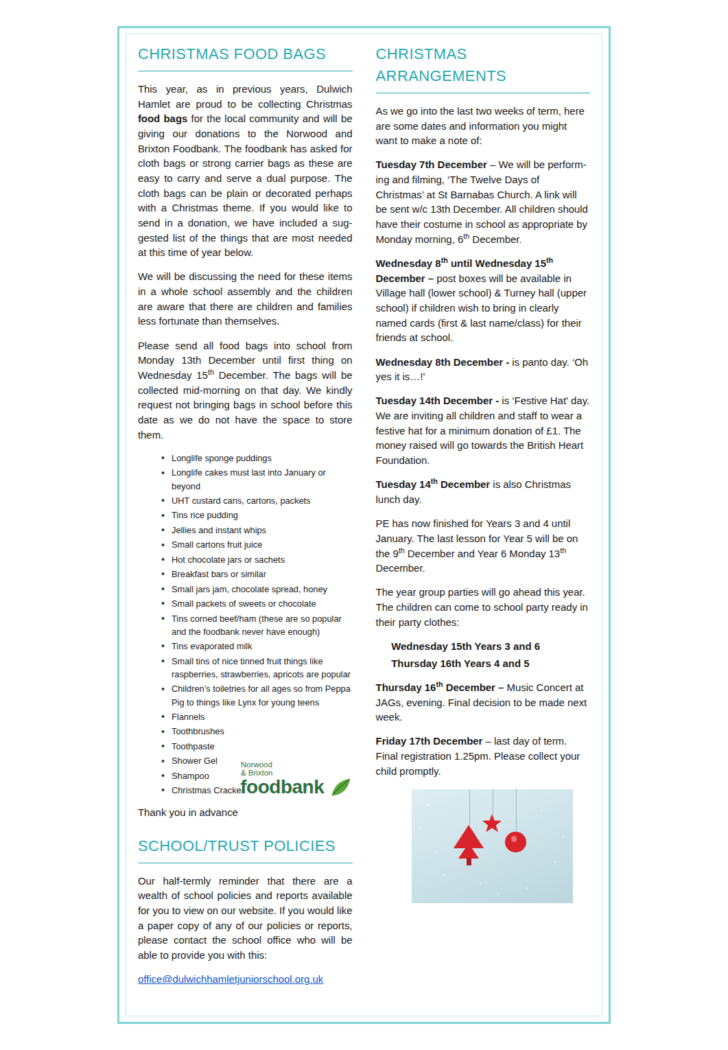Christmas Food Bags
This year, as in previous years, Dulwich Hamlet are proud to be collecting Christmas food bags for the local community and will be giving our donations to the Norwood and Brixton Foodbank. The foodbank has asked for cloth bags or strong carrier bags as these are easy to carry and serve a dual purpose. The cloth bags can be plain or decorated perhaps with a Christmas theme. If you would like to send in a donation, we have included a suggested list of the things that are most needed at this time of year below.
We will be discussing the need for these items in a whole school assembly and the children are aware that there are children and families less fortunate than themselves.
Please send all food bags into school from Monday 13th December until first thing on Wednesday 15th December. The bags will be collected mid-morning on that day. We kindly request not bringing bags in school before this date as we do not have the space to store them.
Longlife sponge puddings
Longlife cakes must last into January or beyond
UHT custard cans, cartons, packets
Tins rice pudding
Jellies and instant whips
Small cartons fruit juice
Hot chocolate jars or sachets
Breakfast bars or similar
Small jars jam, chocolate spread, honey
Small packets of sweets or chocolate
Tins corned beef/ham (these are so popular and the foodbank never have enough)
Tins evaporated milk
Small tins of nice tinned fruit things like raspberries, strawberries, apricots are popular
Children’s toiletries for all ages so from Peppa Pig to things like Lynx for young teens
Flannels
Toothbrushes
Toothpaste
Shower Gel
Shampoo
Christmas Cracker
Norwood
& Brixton
foodbank
Thank you in advance
School/Trust Policies
Our half-termly reminder that there are a wealth of school policies and reports available for you to view on our website. If you would like a paper copy of any of our policies or reports, please contact the school office who will be able to provide you with this:
office@dulwichhamletjuniorschool.org.uk
Christmas Arrangements
As we go into the last two weeks of term, here are some dates and information you might want to make a note of:
Tuesday 7th December – We will be performing and filming, ‘The Twelve Days of Christmas’ at St Barnabas Church. A link will be sent w/c 13th December. All children should have their costume in school as appropriate by Monday morning, 6th December.
Wednesday 8th until Wednesday 15th December – post boxes will be available in Village hall (lower school) & Turney hall (upper school) if children wish to bring in clearly named cards (first & last name/class) for their friends at school.
Wednesday 8th December - is panto day. ‘Oh yes it is…!’
Tuesday 14th December - is ‘Festive Hat' day. We are inviting all children and staff to wear a festive hat for a minimum donation of £1. The money raised will go towards the British Heart Foundation.
Tuesday 14th December is also Christmas lunch day.
PE has now finished for Years 3 and 4 until January. The last lesson for Year 5 will be on the 9th December and Year 6 Monday 13th December.
The year group parties will go ahead this year. The children can come to school party ready in their party clothes:
Wednesday 15th Years 3 and 6
Thursday 16th Years 4 and 5
Thursday 16th December – Music Concert at JAGs, evening. Final decision to be made next week.
Friday 17th December – last day of term.
Final registration 1.25pm. Please collect your child promptly.